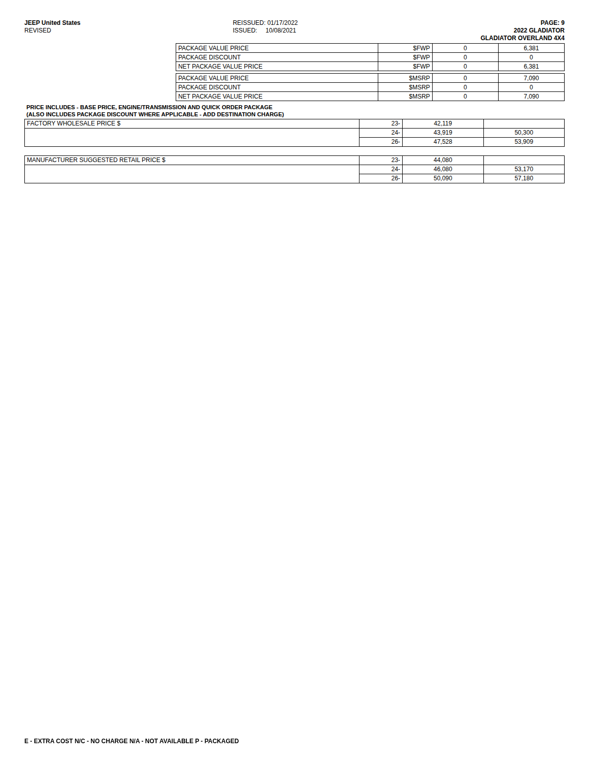JEEP United States
REVISED
REISSUED: 01/17/2022
ISSUED: 10/08/2021
PAGE: 9
2022 GLADIATOR
GLADIATOR OVERLAND 4X4
| PACKAGE VALUE PRICE | $FWP | 0 | 6,381 |
| PACKAGE DISCOUNT | $FWP | 0 | 0 |
| NET PACKAGE VALUE PRICE | $FWP | 0 | 6,381 |
| PACKAGE VALUE PRICE | $MSRP | 0 | 7,090 |
| PACKAGE DISCOUNT | $MSRP | 0 | 0 |
| NET PACKAGE VALUE PRICE | $MSRP | 0 | 7,090 |
PRICE INCLUDES - BASE PRICE, ENGINE/TRANSMISSION AND QUICK ORDER PACKAGE
(ALSO INCLUDES PACKAGE DISCOUNT WHERE APPLICABLE - ADD DESTINATION CHARGE)
| FACTORY WHOLESALE PRICE $ | 23- | 42,119 | |
| | 24- | 43,919 | 50,300 |
| | 26- | 47,528 | 53,909 |
| MANUFACTURER SUGGESTED RETAIL PRICE $ | 23- | 44,080 | |
| | 24- | 46,080 | 53,170 |
| | 26- | 50,090 | 57,180 |
E - EXTRA COST N/C - NO CHARGE N/A - NOT AVAILABLE P - PACKAGED